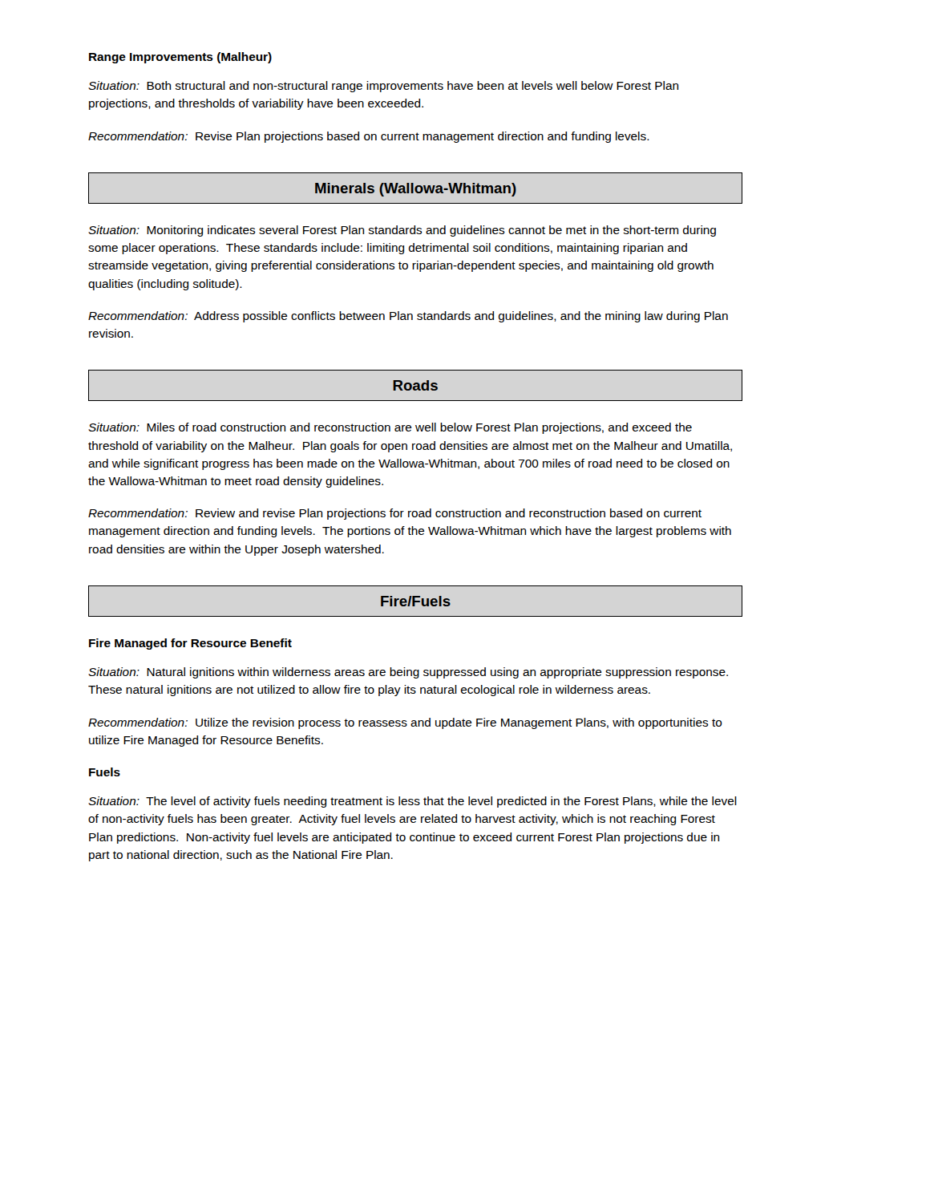Range Improvements (Malheur)
Situation: Both structural and non-structural range improvements have been at levels well below Forest Plan projections, and thresholds of variability have been exceeded.
Recommendation: Revise Plan projections based on current management direction and funding levels.
Minerals (Wallowa-Whitman)
Situation: Monitoring indicates several Forest Plan standards and guidelines cannot be met in the short-term during some placer operations. These standards include: limiting detrimental soil conditions, maintaining riparian and streamside vegetation, giving preferential considerations to riparian-dependent species, and maintaining old growth qualities (including solitude).
Recommendation: Address possible conflicts between Plan standards and guidelines, and the mining law during Plan revision.
Roads
Situation: Miles of road construction and reconstruction are well below Forest Plan projections, and exceed the threshold of variability on the Malheur. Plan goals for open road densities are almost met on the Malheur and Umatilla, and while significant progress has been made on the Wallowa-Whitman, about 700 miles of road need to be closed on the Wallowa-Whitman to meet road density guidelines.
Recommendation: Review and revise Plan projections for road construction and reconstruction based on current management direction and funding levels. The portions of the Wallowa-Whitman which have the largest problems with road densities are within the Upper Joseph watershed.
Fire/Fuels
Fire Managed for Resource Benefit
Situation: Natural ignitions within wilderness areas are being suppressed using an appropriate suppression response. These natural ignitions are not utilized to allow fire to play its natural ecological role in wilderness areas.
Recommendation: Utilize the revision process to reassess and update Fire Management Plans, with opportunities to utilize Fire Managed for Resource Benefits.
Fuels
Situation: The level of activity fuels needing treatment is less that the level predicted in the Forest Plans, while the level of non-activity fuels has been greater. Activity fuel levels are related to harvest activity, which is not reaching Forest Plan predictions. Non-activity fuel levels are anticipated to continue to exceed current Forest Plan projections due in part to national direction, such as the National Fire Plan.